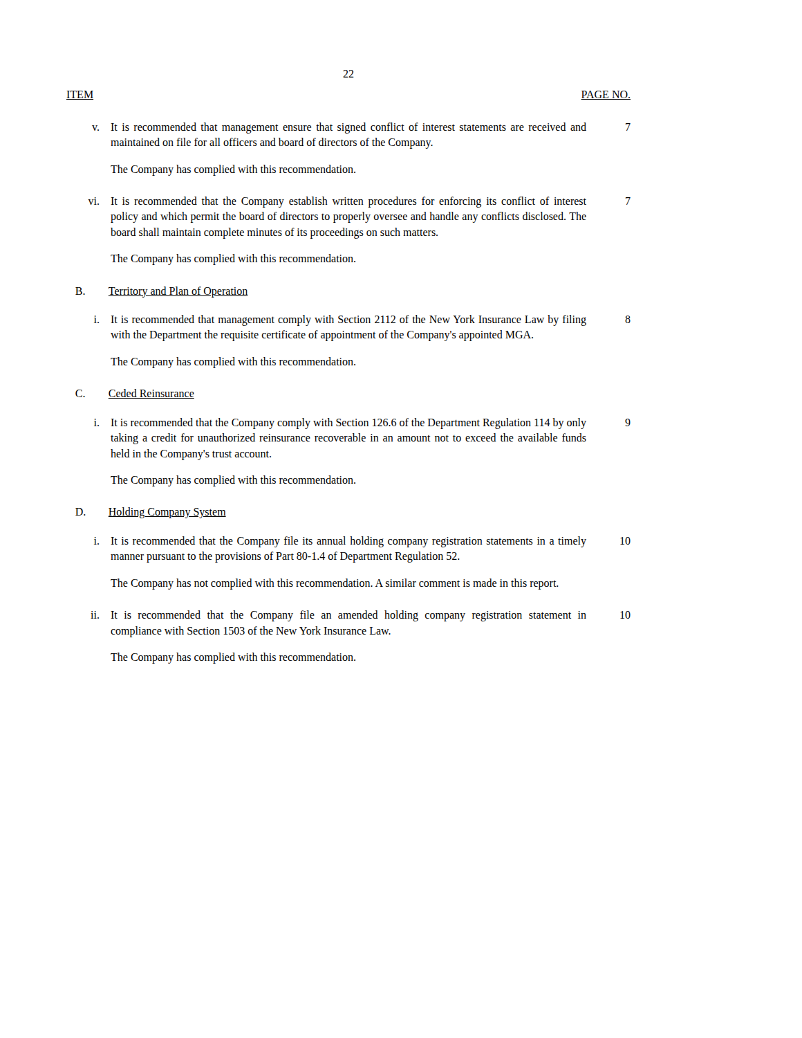22
ITEM PAGE NO.
v.
It is recommended that management ensure that signed conflict of interest statements are received and maintained on file for all officers and board of directors of the Company.
The Company has complied with this recommendation.
7
vi.
It is recommended that the Company establish written procedures for enforcing its conflict of interest policy and which permit the board of directors to properly oversee and handle any conflicts disclosed. The board shall maintain complete minutes of its proceedings on such matters.
The Company has complied with this recommendation.
7
B.
Territory and Plan of Operation
i.
It is recommended that management comply with Section 2112 of the New York Insurance Law by filing with the Department the requisite certificate of appointment of the Company's appointed MGA.
The Company has complied with this recommendation.
8
C.
Ceded Reinsurance
i.
It is recommended that the Company comply with Section 126.6 of the Department Regulation 114 by only taking a credit for unauthorized reinsurance recoverable in an amount not to exceed the available funds held in the Company's trust account.
The Company has complied with this recommendation.
9
D.
Holding Company System
i.
It is recommended that the Company file its annual holding company registration statements in a timely manner pursuant to the provisions of Part 80-1.4 of Department Regulation 52.
The Company has not complied with this recommendation. A similar comment is made in this report.
10
ii.
It is recommended that the Company file an amended holding company registration statement in compliance with Section 1503 of the New York Insurance Law.
The Company has complied with this recommendation.
10